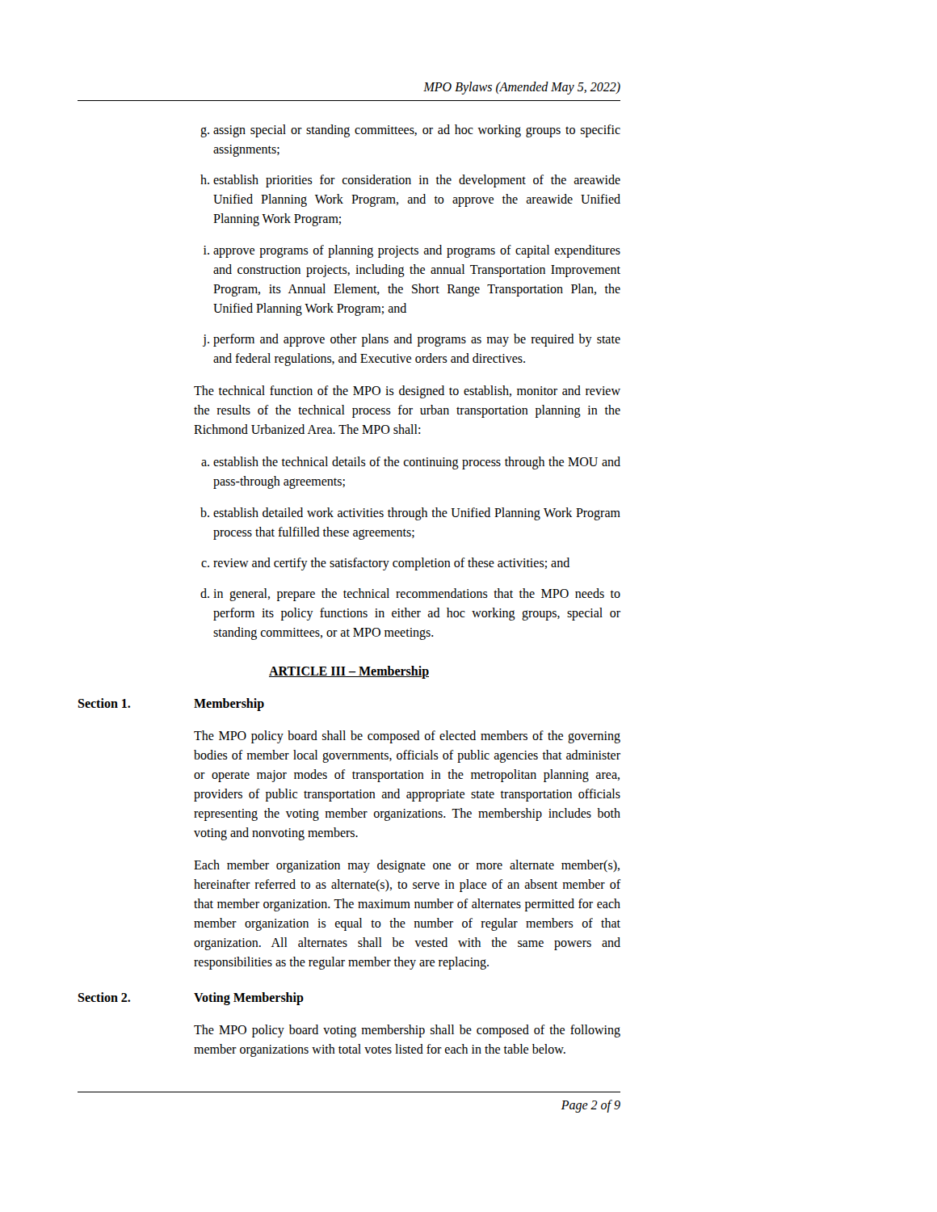MPO Bylaws (Amended May 5, 2022)
assign special or standing committees, or ad hoc working groups to specific assignments;
establish priorities for consideration in the development of the areawide Unified Planning Work Program, and to approve the areawide Unified Planning Work Program;
approve programs of planning projects and programs of capital expenditures and construction projects, including the annual Transportation Improvement Program, its Annual Element, the Short Range Transportation Plan, the Unified Planning Work Program; and
perform and approve other plans and programs as may be required by state and federal regulations, and Executive orders and directives.
The technical function of the MPO is designed to establish, monitor and review the results of the technical process for urban transportation planning in the Richmond Urbanized Area. The MPO shall:
establish the technical details of the continuing process through the MOU and pass-through agreements;
establish detailed work activities through the Unified Planning Work Program process that fulfilled these agreements;
review and certify the satisfactory completion of these activities; and
in general, prepare the technical recommendations that the MPO needs to perform its policy functions in either ad hoc working groups, special or standing committees, or at MPO meetings.
ARTICLE III – Membership
Section 1.
Membership
The MPO policy board shall be composed of elected members of the governing bodies of member local governments, officials of public agencies that administer or operate major modes of transportation in the metropolitan planning area, providers of public transportation and appropriate state transportation officials representing the voting member organizations. The membership includes both voting and nonvoting members.
Each member organization may designate one or more alternate member(s), hereinafter referred to as alternate(s), to serve in place of an absent member of that member organization. The maximum number of alternates permitted for each member organization is equal to the number of regular members of that organization. All alternates shall be vested with the same powers and responsibilities as the regular member they are replacing.
Section 2.
Voting Membership
The MPO policy board voting membership shall be composed of the following member organizations with total votes listed for each in the table below.
Page 2 of 9